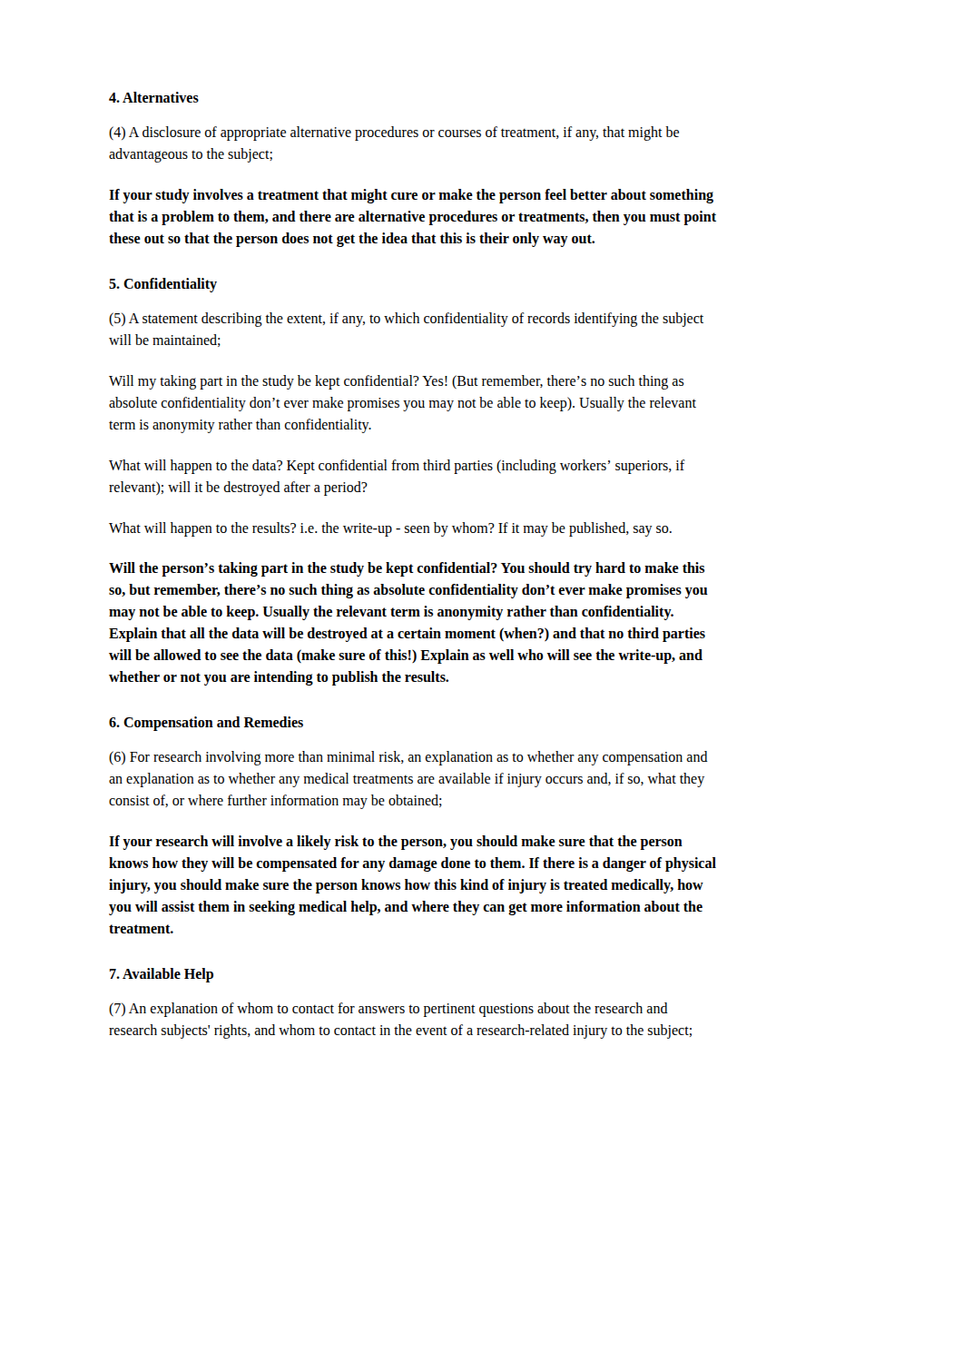4. Alternatives
(4) A disclosure of appropriate alternative procedures or courses of treatment, if any, that might be advantageous to the subject;
If your study involves a treatment that might cure or make the person feel better about something that is a problem to them, and there are alternative procedures or treatments, then you must point these out so that the person does not get the idea that this is their only way out.
5. Confidentiality
(5) A statement describing the extent, if any, to which confidentiality of records identifying the subject will be maintained;
Will my taking part in the study be kept confidential? Yes! (But remember, thereʼs no such thing as absolute confidentiality donʼt ever make promises you may not be able to keep). Usually the relevant term is anonymity rather than confidentiality.
What will happen to the data? Kept confidential from third parties (including workersʼ superiors, if relevant); will it be destroyed after a period?
What will happen to the results? i.e. the write-up ‐ seen by whom? If it may be published, say so.
Will the personʼs taking part in the study be kept confidential? You should try hard to make this so, but remember, thereʼs no such thing as absolute confidentiality donʼt ever make promises you may not be able to keep. Usually the relevant term is anonymity rather than confidentiality. Explain that all the data will be destroyed at a certain moment (when?) and that no third parties will be allowed to see the data (make sure of this!) Explain as well who will see the write-up, and whether or not you are intending to publish the results.
6. Compensation and Remedies
(6) For research involving more than minimal risk, an explanation as to whether any compensation and an explanation as to whether any medical treatments are available if injury occurs and, if so, what they consist of, or where further information may be obtained;
If your research will involve a likely risk to the person, you should make sure that the person knows how they will be compensated for any damage done to them. If there is a danger of physical injury, you should make sure the person knows how this kind of injury is treated medically, how you will assist them in seeking medical help, and where they can get more information about the treatment.
7. Available Help
(7) An explanation of whom to contact for answers to pertinent questions about the research and research subjects' rights, and whom to contact in the event of a research-related injury to the subject;